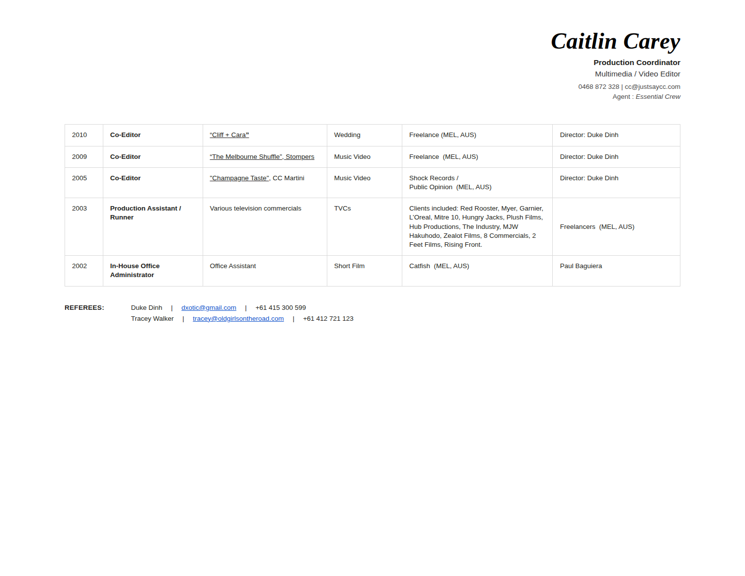Caitlin Carey
Production Coordinator
Multimedia / Video Editor
0468 872 328 | cc@justsaycc.com
Agent : Essential Crew
| 2010 | Co-Editor | “Cliff + Cara ” | Wedding | Freelance (MEL, AUS) | Director: Duke Dinh |
| 2009 | Co-Editor | “The Melbourne Shuffle”, Stompers | Music Video | Freelance (MEL, AUS) | Director: Duke Dinh |
| 2005 | Co-Editor | "Champagne Taste" , CC Martini | Music Video | Shock Records / Public Opinion (MEL, AUS) | Director: Duke Dinh |
| 2003 | Production Assistant / Runner | Various television commercials | TVCs | Clients included: Red Rooster, Myer, Garnier, L’Oreal, Mitre 10, Hungry Jacks, Plush Films, Hub Productions, The Industry, MJW Hakuhodo, Zealot Films, 8 Commercials, 2 Feet Films, Rising Front. | Freelancers (MEL, AUS) |
| 2002 | In-House Office Administrator | Office Assistant | Short Film | Catfish (MEL, AUS) | Paul Baguiera |
REFEREES:
Duke Dinh | dxotic@gmail.com | +61 415 300 599
Tracey Walker | tracey@oldgirlsontheroad.com | +61 412 721 123